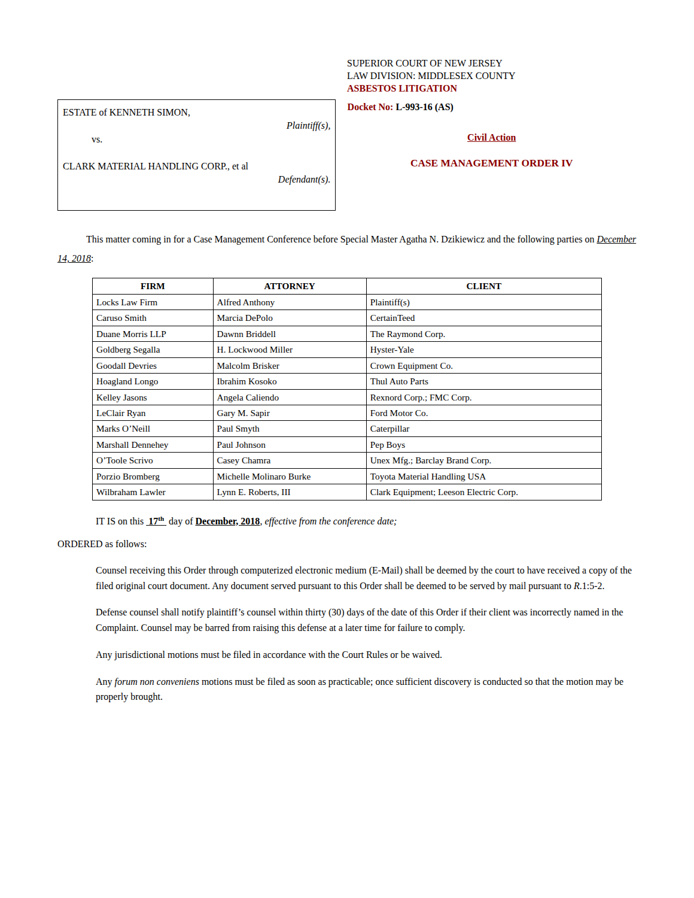SUPERIOR COURT OF NEW JERSEY
LAW DIVISION: MIDDLESEX COUNTY
ASBESTOS LITIGATION
| ESTATE of KENNETH SIMON, Plaintiff(s), vs. CLARK MATERIAL HANDLING CORP., et al Defendant(s). | Docket No: L-993-16 (AS) Civil Action CASE MANAGEMENT ORDER IV |
This matter coming in for a Case Management Conference before Special Master Agatha N. Dzikiewicz and the following parties on December 14, 2018:
| FIRM | ATTORNEY | CLIENT |
| --- | --- | --- |
| Locks Law Firm | Alfred Anthony | Plaintiff(s) |
| Caruso Smith | Marcia DePolo | CertainTeed |
| Duane Morris LLP | Dawnn Briddell | The Raymond Corp. |
| Goldberg Segalla | H. Lockwood Miller | Hyster-Yale |
| Goodall Devries | Malcolm Brisker | Crown Equipment Co. |
| Hoagland Longo | Ibrahim Kosoko | Thul Auto Parts |
| Kelley Jasons | Angela Caliendo | Rexnord Corp.; FMC Corp. |
| LeClair Ryan | Gary M. Sapir | Ford Motor Co. |
| Marks O’Neill | Paul Smyth | Caterpillar |
| Marshall Dennehey | Paul Johnson | Pep Boys |
| O’Toole Scrivo | Casey Chamra | Unex Mfg.; Barclay Brand Corp. |
| Porzio Bromberg | Michelle Molinaro Burke | Toyota Material Handling USA |
| Wilbraham Lawler | Lynn E. Roberts, III | Clark Equipment; Leeson Electric Corp. |
IT IS on this 17th day of December, 2018, effective from the conference date;
ORDERED as follows:
Counsel receiving this Order through computerized electronic medium (E-Mail) shall be deemed by the court to have received a copy of the filed original court document. Any document served pursuant to this Order shall be deemed to be served by mail pursuant to R.1:5-2.
Defense counsel shall notify plaintiff’s counsel within thirty (30) days of the date of this Order if their client was incorrectly named in the Complaint. Counsel may be barred from raising this defense at a later time for failure to comply.
Any jurisdictional motions must be filed in accordance with the Court Rules or be waived.
Any forum non conveniens motions must be filed as soon as practicable; once sufficient discovery is conducted so that the motion may be properly brought.